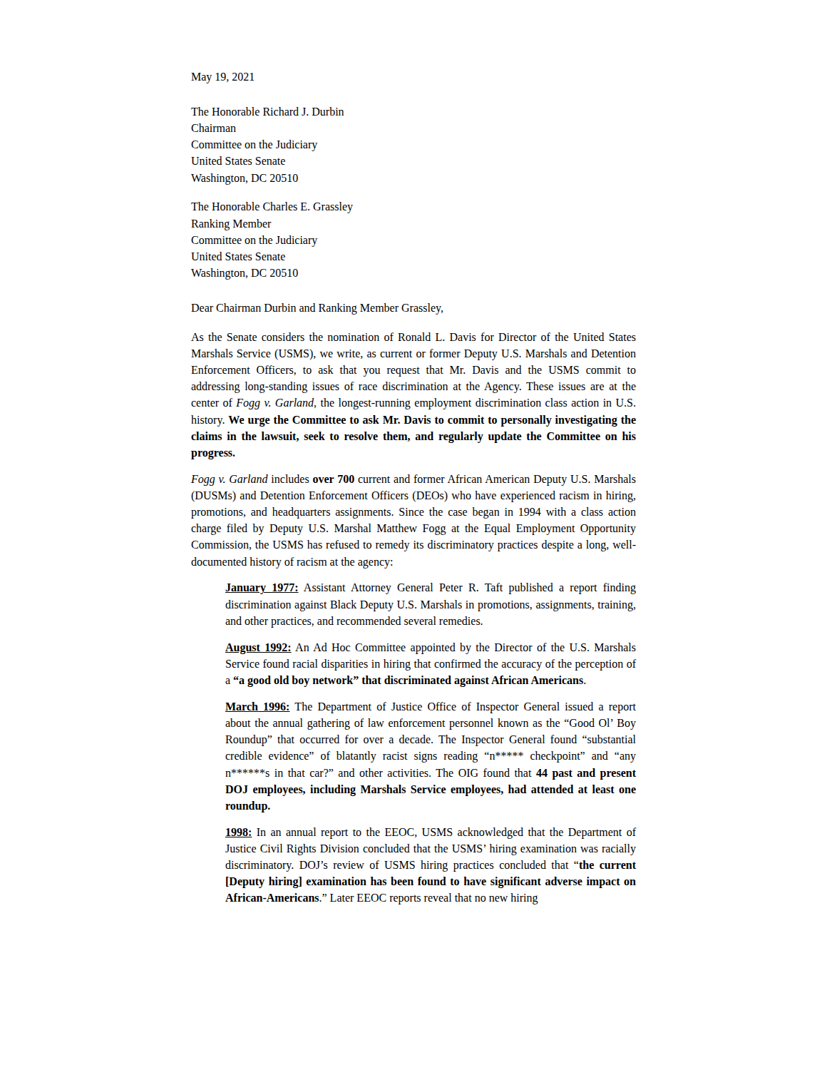May 19, 2021
The Honorable Richard J. Durbin
Chairman
Committee on the Judiciary
United States Senate
Washington, DC 20510
The Honorable Charles E. Grassley
Ranking Member
Committee on the Judiciary
United States Senate
Washington, DC 20510
Dear Chairman Durbin and Ranking Member Grassley,
As the Senate considers the nomination of Ronald L. Davis for Director of the United States Marshals Service (USMS), we write, as current or former Deputy U.S. Marshals and Detention Enforcement Officers, to ask that you request that Mr. Davis and the USMS commit to addressing long-standing issues of race discrimination at the Agency. These issues are at the center of Fogg v. Garland, the longest-running employment discrimination class action in U.S. history. We urge the Committee to ask Mr. Davis to commit to personally investigating the claims in the lawsuit, seek to resolve them, and regularly update the Committee on his progress.
Fogg v. Garland includes over 700 current and former African American Deputy U.S. Marshals (DUSMs) and Detention Enforcement Officers (DEOs) who have experienced racism in hiring, promotions, and headquarters assignments. Since the case began in 1994 with a class action charge filed by Deputy U.S. Marshal Matthew Fogg at the Equal Employment Opportunity Commission, the USMS has refused to remedy its discriminatory practices despite a long, well-documented history of racism at the agency:
January 1977: Assistant Attorney General Peter R. Taft published a report finding discrimination against Black Deputy U.S. Marshals in promotions, assignments, training, and other practices, and recommended several remedies.
August 1992: An Ad Hoc Committee appointed by the Director of the U.S. Marshals Service found racial disparities in hiring that confirmed the accuracy of the perception of a “a good old boy network” that discriminated against African Americans.
March 1996: The Department of Justice Office of Inspector General issued a report about the annual gathering of law enforcement personnel known as the “Good Ol’ Boy Roundup” that occurred for over a decade. The Inspector General found “substantial credible evidence” of blatantly racist signs reading “n***** checkpoint” and “any n******s in that car?” and other activities. The OIG found that 44 past and present DOJ employees, including Marshals Service employees, had attended at least one roundup.
1998: In an annual report to the EEOC, USMS acknowledged that the Department of Justice Civil Rights Division concluded that the USMS’ hiring examination was racially discriminatory. DOJ’s review of USMS hiring practices concluded that “the current [Deputy hiring] examination has been found to have significant adverse impact on African-Americans.” Later EEOC reports reveal that no new hiring